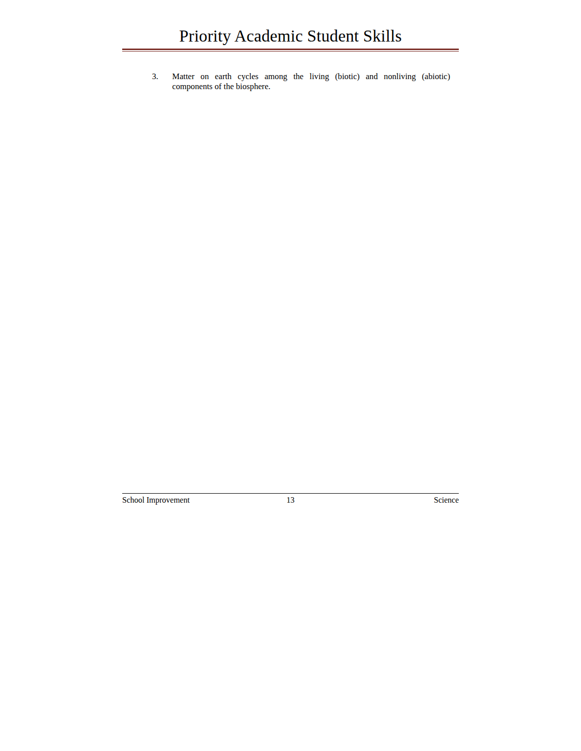Priority Academic Student Skills
3. Matter on earth cycles among the living (biotic) and nonliving (abiotic) components of the biosphere.
| School Improvement | 13 | Science |